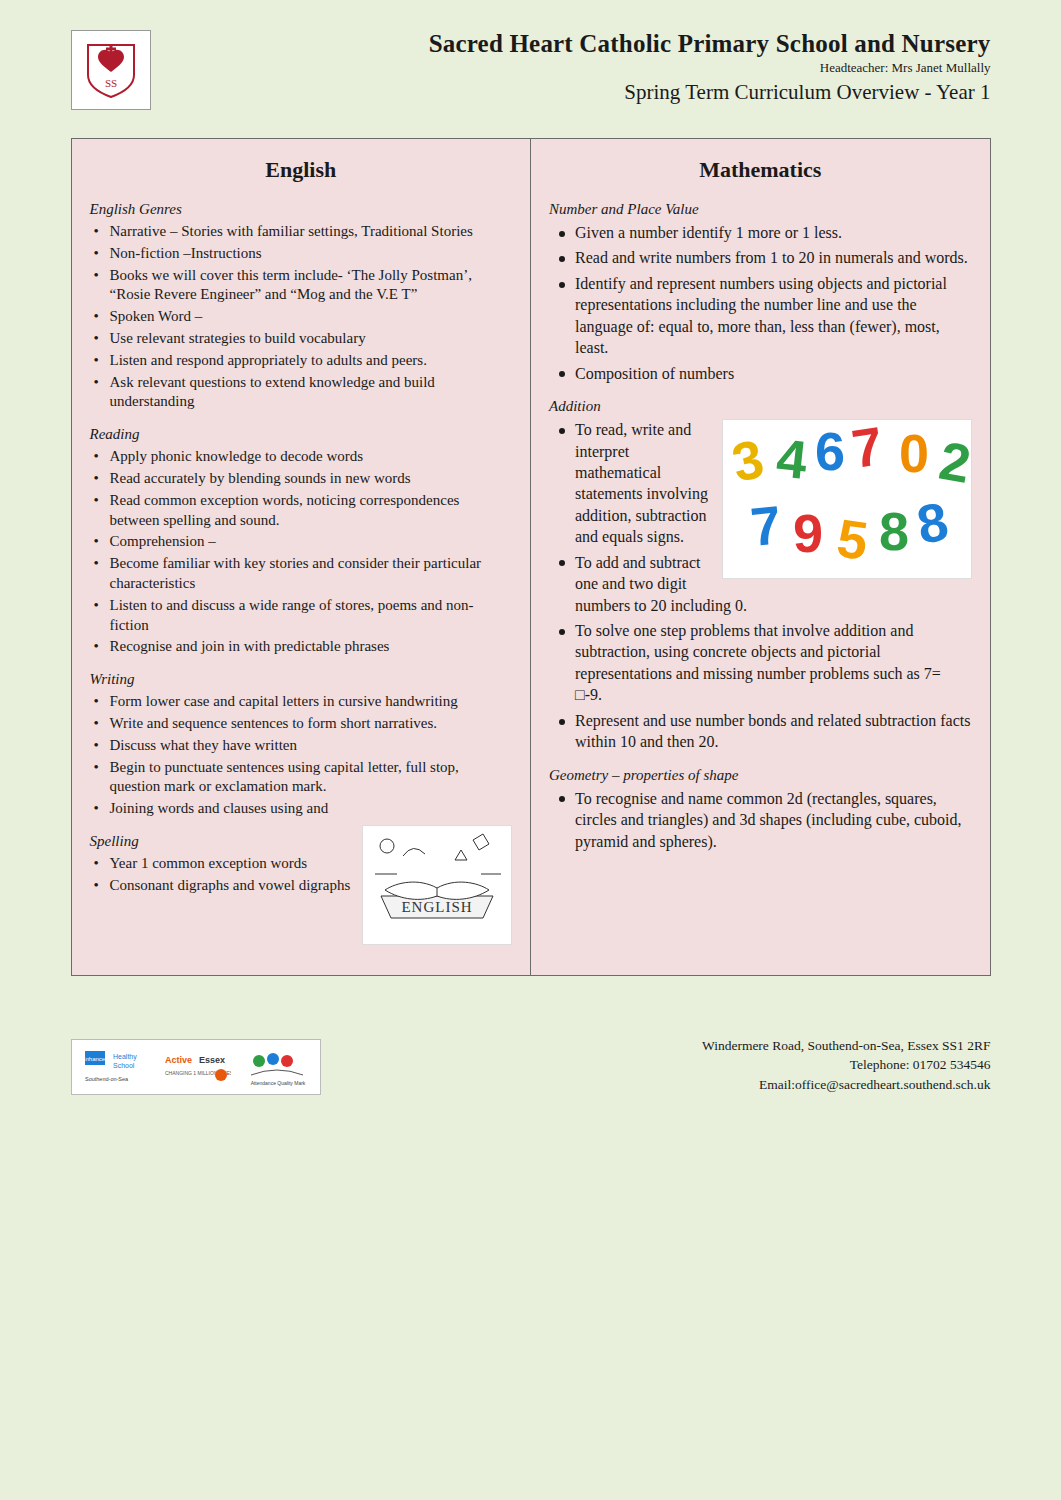SS
Sacred Heart Catholic Primary School and Nursery
Headteacher: Mrs Janet Mullally
Spring Term Curriculum Overview - Year 1
| English English Genres Narrative – Stories with familiar settings, Traditional Stories Non-fiction –Instructions Books we will cover this term include- ‘The Jolly Postman’, “Rosie Revere Engineer” and “Mog and the V.E T” Spoken Word – Use relevant strategies to build vocabulary Listen and respond appropriately to adults and peers. Ask relevant questions to extend knowledge and build understanding Reading Apply phonic knowledge to decode words Read accurately by blending sounds in new words Read common exception words, noticing correspondences between spelling and sound. Comprehension – Become familiar with key stories and consider their particular characteristics Listen to and discuss a wide range of stores, poems and non-fiction Recognise and join in with predictable phrases Writing Form lower case and capital letters in cursive handwriting Write and sequence sentences to form short narratives. Discuss what they have written Begin to punctuate sentences using capital letter, full stop, question mark or exclamation mark. Joining words and clauses using and ENGLISH Spelling Year 1 common exception words Consonant digraphs and vowel digraphs | Mathematics Number and Place Value Given a number identify 1 more or 1 less. Read and write numbers from 1 to 20 in numerals and words. Identify and represent numbers using objects and pictorial representations including the number line and use the language of: equal to, more than, less than (fewer), most, least. Composition of numbers Addition 3 4 6 7 0 2 7 9 5 8 8 To read, write and interpret mathematical statements involving addition, subtraction and equals signs. To add and subtract one and two digit numbers to 20 including 0. To solve one step problems that involve addition and subtraction, using concrete objects and pictorial representations and missing number problems such as 7= □-9. Represent and use number bonds and related subtraction facts within 10 and then 20. Geometry – properties of shape To recognise and name common 2d (rectangles, squares, circles and triangles) and 3d shapes (including cube, cuboid, pyramid and spheres). |
Enhanced Healthy School Southend-on-Sea
Active Essex CHANGING 1 MILLION LIVES
Attendance Quality Mark
Windermere Road, Southend-on-Sea, Essex SS1 2RF
Telephone: 01702 534546
Email:office@sacredheart.southend.sch.uk